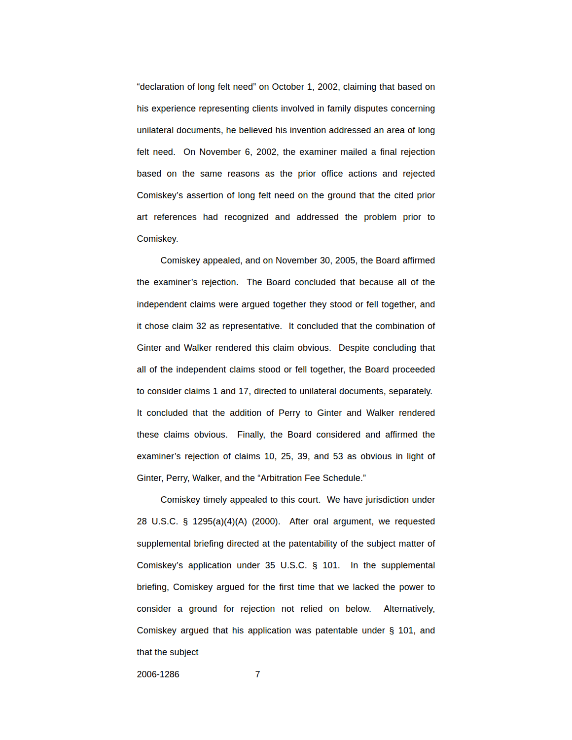“declaration of long felt need” on October 1, 2002, claiming that based on his experience representing clients involved in family disputes concerning unilateral documents, he believed his invention addressed an area of long felt need. On November 6, 2002, the examiner mailed a final rejection based on the same reasons as the prior office actions and rejected Comiskey’s assertion of long felt need on the ground that the cited prior art references had recognized and addressed the problem prior to Comiskey.
Comiskey appealed, and on November 30, 2005, the Board affirmed the examiner’s rejection. The Board concluded that because all of the independent claims were argued together they stood or fell together, and it chose claim 32 as representative. It concluded that the combination of Ginter and Walker rendered this claim obvious. Despite concluding that all of the independent claims stood or fell together, the Board proceeded to consider claims 1 and 17, directed to unilateral documents, separately. It concluded that the addition of Perry to Ginter and Walker rendered these claims obvious. Finally, the Board considered and affirmed the examiner’s rejection of claims 10, 25, 39, and 53 as obvious in light of Ginter, Perry, Walker, and the “Arbitration Fee Schedule.”
Comiskey timely appealed to this court. We have jurisdiction under 28 U.S.C. § 1295(a)(4)(A) (2000). After oral argument, we requested supplemental briefing directed at the patentability of the subject matter of Comiskey’s application under 35 U.S.C. § 101. In the supplemental briefing, Comiskey argued for the first time that we lacked the power to consider a ground for rejection not relied on below. Alternatively, Comiskey argued that his application was patentable under § 101, and that the subject
2006-1286 7